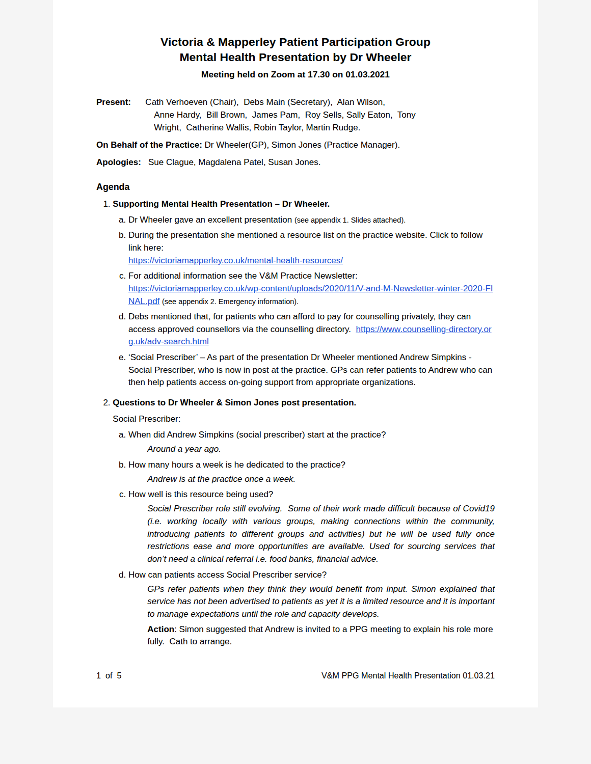Victoria & Mapperley Patient Participation Group
Mental Health Presentation by Dr Wheeler
Meeting held on Zoom at 17.30 on 01.03.2021
Present: Cath Verhoeven (Chair), Debs Main (Secretary), Alan Wilson,
Anne Hardy, Bill Brown, James Pam, Roy Sells, Sally Eaton, Tony
Wright, Catherine Wallis, Robin Taylor, Martin Rudge.
On Behalf of the Practice: Dr Wheeler(GP), Simon Jones (Practice Manager).
Apologies: Sue Clague, Magdalena Patel, Susan Jones.
Agenda
Supporting Mental Health Presentation – Dr Wheeler.
Dr Wheeler gave an excellent presentation (see appendix 1. Slides attached).
During the presentation she mentioned a resource list on the practice website. Click to follow link here:
https://victoriamapperley.co.uk/mental-health-resources/
For additional information see the V&M Practice Newsletter:
https://victoriamapperley.co.uk/wp-content/uploads/2020/11/V-and-M-Newsletter-winter-2020-FINAL.pdf (see appendix 2. Emergency information).
Debs mentioned that, for patients who can afford to pay for counselling privately, they can access approved counsellors via the counselling directory. https://www.counselling-directory.org.uk/adv-search.html
‘Social Prescriber’ – As part of the presentation Dr Wheeler mentioned Andrew Simpkins - Social Prescriber, who is now in post at the practice. GPs can refer patients to Andrew who can then help patients access on-going support from appropriate organizations.
Questions to Dr Wheeler & Simon Jones post presentation.
Social Prescriber:
When did Andrew Simpkins (social prescriber) start at the practice?
Around a year ago.
How many hours a week is he dedicated to the practice?
Andrew is at the practice once a week.
How well is this resource being used?
Social Prescriber role still evolving. Some of their work made difficult because of Covid19 (i.e. working locally with various groups, making connections within the community, introducing patients to different groups and activities) but he will be used fully once restrictions ease and more opportunities are available. Used for sourcing services that don’t need a clinical referral i.e. food banks, financial advice.
How can patients access Social Prescriber service?
GPs refer patients when they think they would benefit from input. Simon explained that service has not been advertised to patients as yet it is a limited resource and it is important to manage expectations until the role and capacity develops.
Action: Simon suggested that Andrew is invited to a PPG meeting to explain his role more fully. Cath to arrange.
1 of 5 V&M PPG Mental Health Presentation 01.03.21